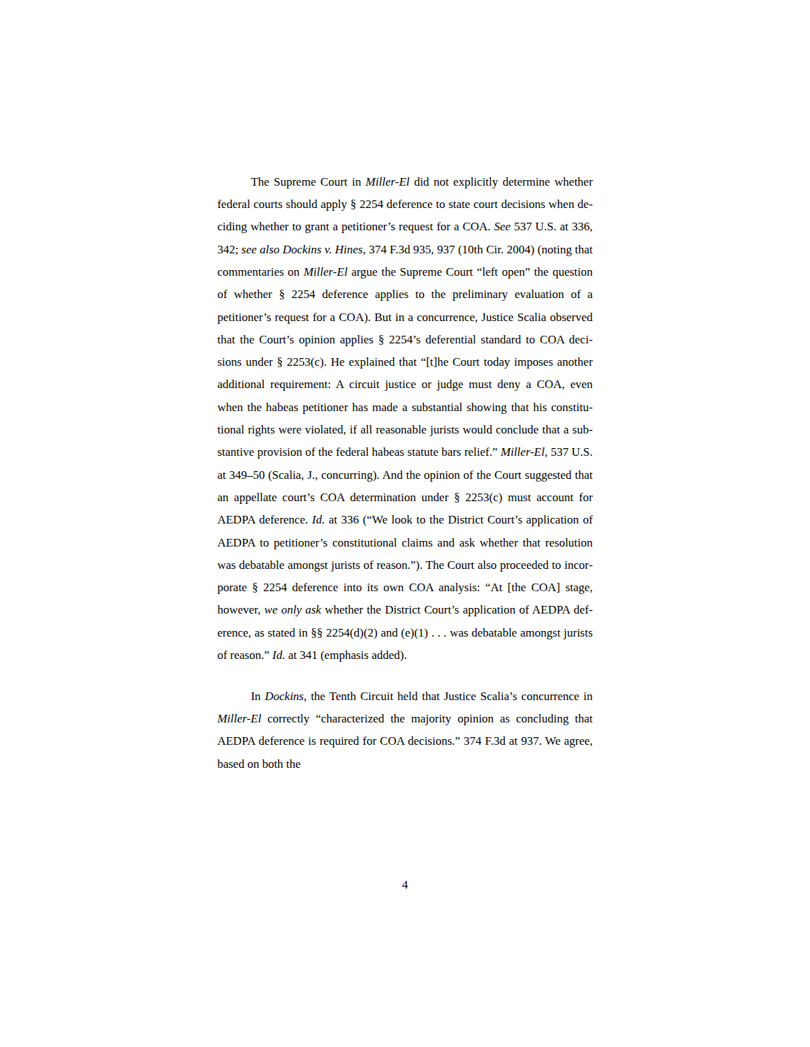The Supreme Court in Miller-El did not explicitly determine whether federal courts should apply § 2254 deference to state court decisions when deciding whether to grant a petitioner’s request for a COA. See 537 U.S. at 336, 342; see also Dockins v. Hines, 374 F.3d 935, 937 (10th Cir. 2004) (noting that commentaries on Miller-El argue the Supreme Court “left open” the question of whether § 2254 deference applies to the preliminary evaluation of a petitioner’s request for a COA). But in a concurrence, Justice Scalia observed that the Court’s opinion applies § 2254’s deferential standard to COA decisions under § 2253(c). He explained that “[t]he Court today imposes another additional requirement: A circuit justice or judge must deny a COA, even when the habeas petitioner has made a substantial showing that his constitutional rights were violated, if all reasonable jurists would conclude that a substantive provision of the federal habeas statute bars relief.” Miller-El, 537 U.S. at 349–50 (Scalia, J., concurring). And the opinion of the Court suggested that an appellate court’s COA determination under § 2253(c) must account for AEDPA deference. Id. at 336 (“We look to the District Court’s application of AEDPA to petitioner’s constitutional claims and ask whether that resolution was debatable amongst jurists of reason.”). The Court also proceeded to incorporate § 2254 deference into its own COA analysis: “At [the COA] stage, however, we only ask whether the District Court’s application of AEDPA deference, as stated in §§ 2254(d)(2) and (e)(1) . . . was debatable amongst jurists of reason.” Id. at 341 (emphasis added).
In Dockins, the Tenth Circuit held that Justice Scalia’s concurrence in Miller-El correctly “characterized the majority opinion as concluding that AEDPA deference is required for COA decisions.” 374 F.3d at 937. We agree, based on both the
4